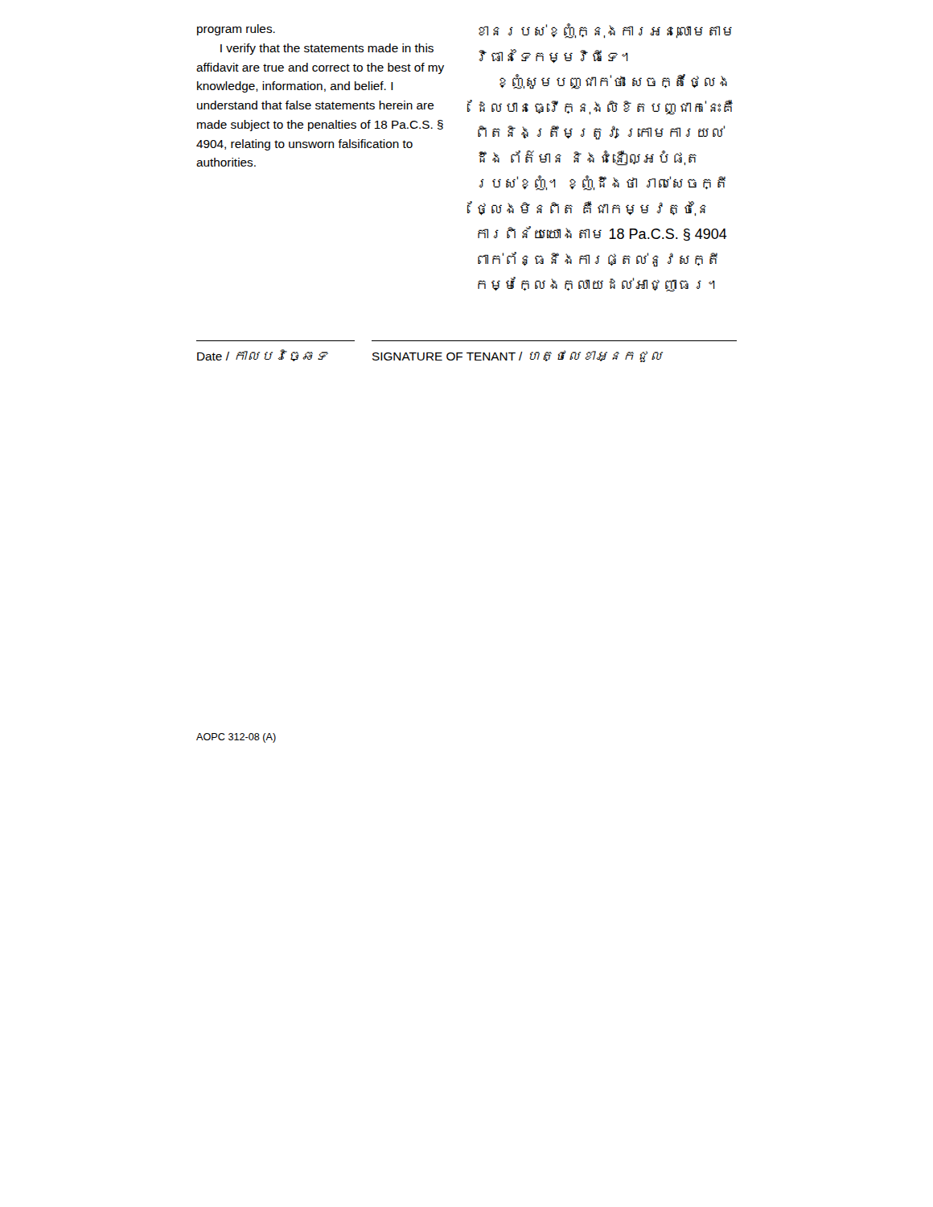program rules.
I verify that the statements made in this affidavit are true and correct to the best of my knowledge, information, and belief. I understand that false statements herein are made subject to the penalties of 18 Pa.C.S. § 4904, relating to unsworn falsification to authorities.
ខានរបស់ខ្ញុំក្នុងការអនុលោមតាមវិធានទៃកម្មវិធីទេ។
ខ្ញុំសូមបញ្ជាក់ថា សេចក្តីថ្លែងដែលបានធ្វើក្នុងលិខិតបញ្ជាក់នេះគឺពិតនិងត្រឹមត្រូវ ក្រោមការយល់ដឹង ព័ត៌មាន និងជំនឿល្អបំផុតរបស់ខ្ញុំ។ ខ្ញុំដឹងថា រាល់សេចក្តីថ្លែងមិនពិត គឺជាកម្មវត្ថុនៃការពិន័យយោងតាម 18 Pa.C.S. § 4904 ពាក់ព័ន្ធនឹងការផ្តល់នូវសក្តីកម្មក្លែងក្លាយដល់អាជ្ញាធរ។
Date / កាលបរិច្ឆេទ
SIGNATURE OF TENANT / ហត្ថលេខាអ្នកជួល
AOPC 312-08 (A)